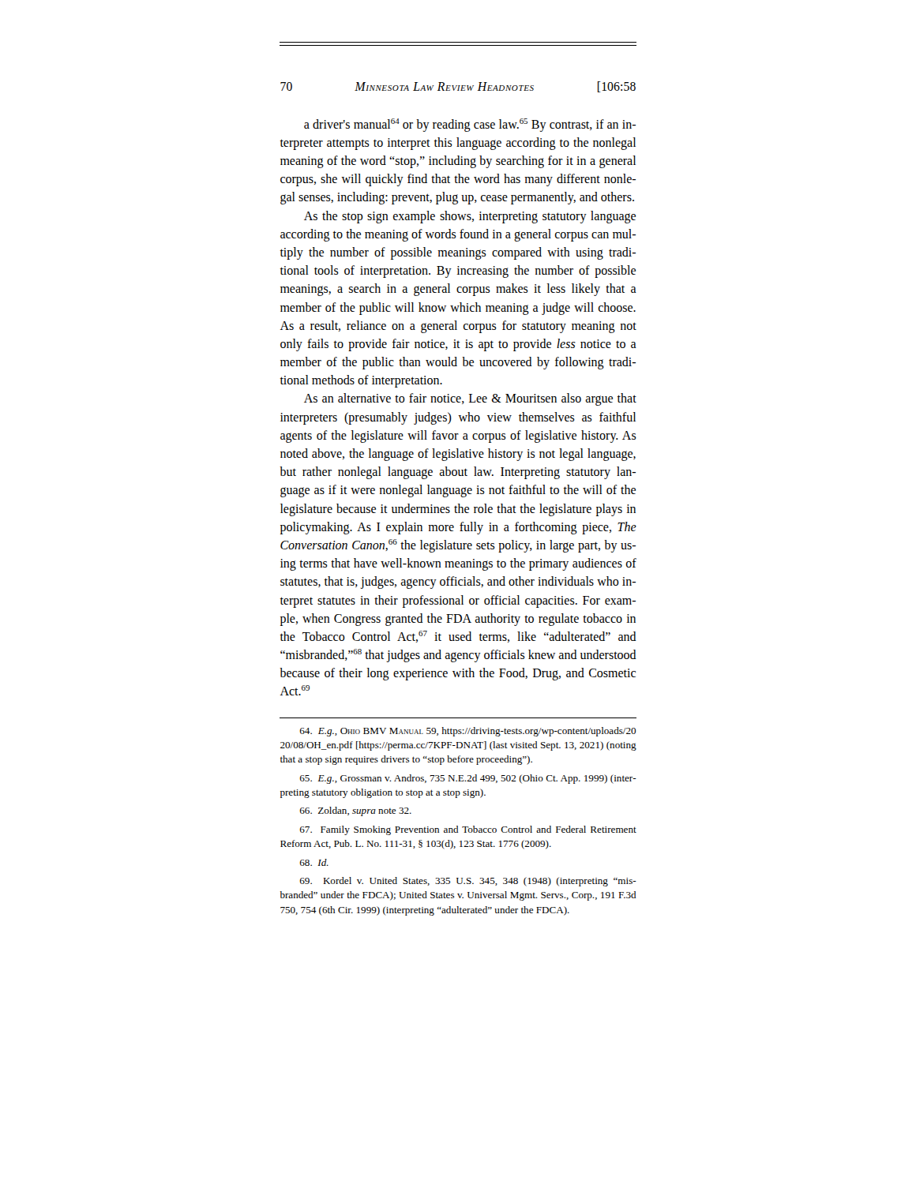70 Minnesota Law Review Headnotes [106:58
a driver's manual64 or by reading case law.65 By contrast, if an interpreter attempts to interpret this language according to the nonlegal meaning of the word “stop,” including by searching for it in a general corpus, she will quickly find that the word has many different nonlegal senses, including: prevent, plug up, cease permanently, and others.
As the stop sign example shows, interpreting statutory language according to the meaning of words found in a general corpus can multiply the number of possible meanings compared with using traditional tools of interpretation. By increasing the number of possible meanings, a search in a general corpus makes it less likely that a member of the public will know which meaning a judge will choose. As a result, reliance on a general corpus for statutory meaning not only fails to provide fair notice, it is apt to provide less notice to a member of the public than would be uncovered by following traditional methods of interpretation.
As an alternative to fair notice, Lee & Mouritsen also argue that interpreters (presumably judges) who view themselves as faithful agents of the legislature will favor a corpus of legislative history. As noted above, the language of legislative history is not legal language, but rather nonlegal language about law. Interpreting statutory language as if it were nonlegal language is not faithful to the will of the legislature because it undermines the role that the legislature plays in policymaking. As I explain more fully in a forthcoming piece, The Conversation Canon,66 the legislature sets policy, in large part, by using terms that have well-known meanings to the primary audiences of statutes, that is, judges, agency officials, and other individuals who interpret statutes in their professional or official capacities. For example, when Congress granted the FDA authority to regulate tobacco in the Tobacco Control Act,67 it used terms, like “adulterated” and “misbranded,”68 that judges and agency officials knew and understood because of their long experience with the Food, Drug, and Cosmetic Act.69
64. E.g., Ohio BMV Manual 59, https://driving-tests.org/wp-content/uploads/2020/08/OH_en.pdf [https://perma.cc/7KPF-DNAT] (last visited Sept. 13, 2021) (noting that a stop sign requires drivers to “stop before proceeding”).
65. E.g., Grossman v. Andros, 735 N.E.2d 499, 502 (Ohio Ct. App. 1999) (interpreting statutory obligation to stop at a stop sign).
66. Zoldan, supra note 32.
67. Family Smoking Prevention and Tobacco Control and Federal Retirement Reform Act, Pub. L. No. 111-31, § 103(d), 123 Stat. 1776 (2009).
68. Id.
69. Kordel v. United States, 335 U.S. 345, 348 (1948) (interpreting “misbranded” under the FDCA); United States v. Universal Mgmt. Servs., Corp., 191 F.3d 750, 754 (6th Cir. 1999) (interpreting “adulterated” under the FDCA).